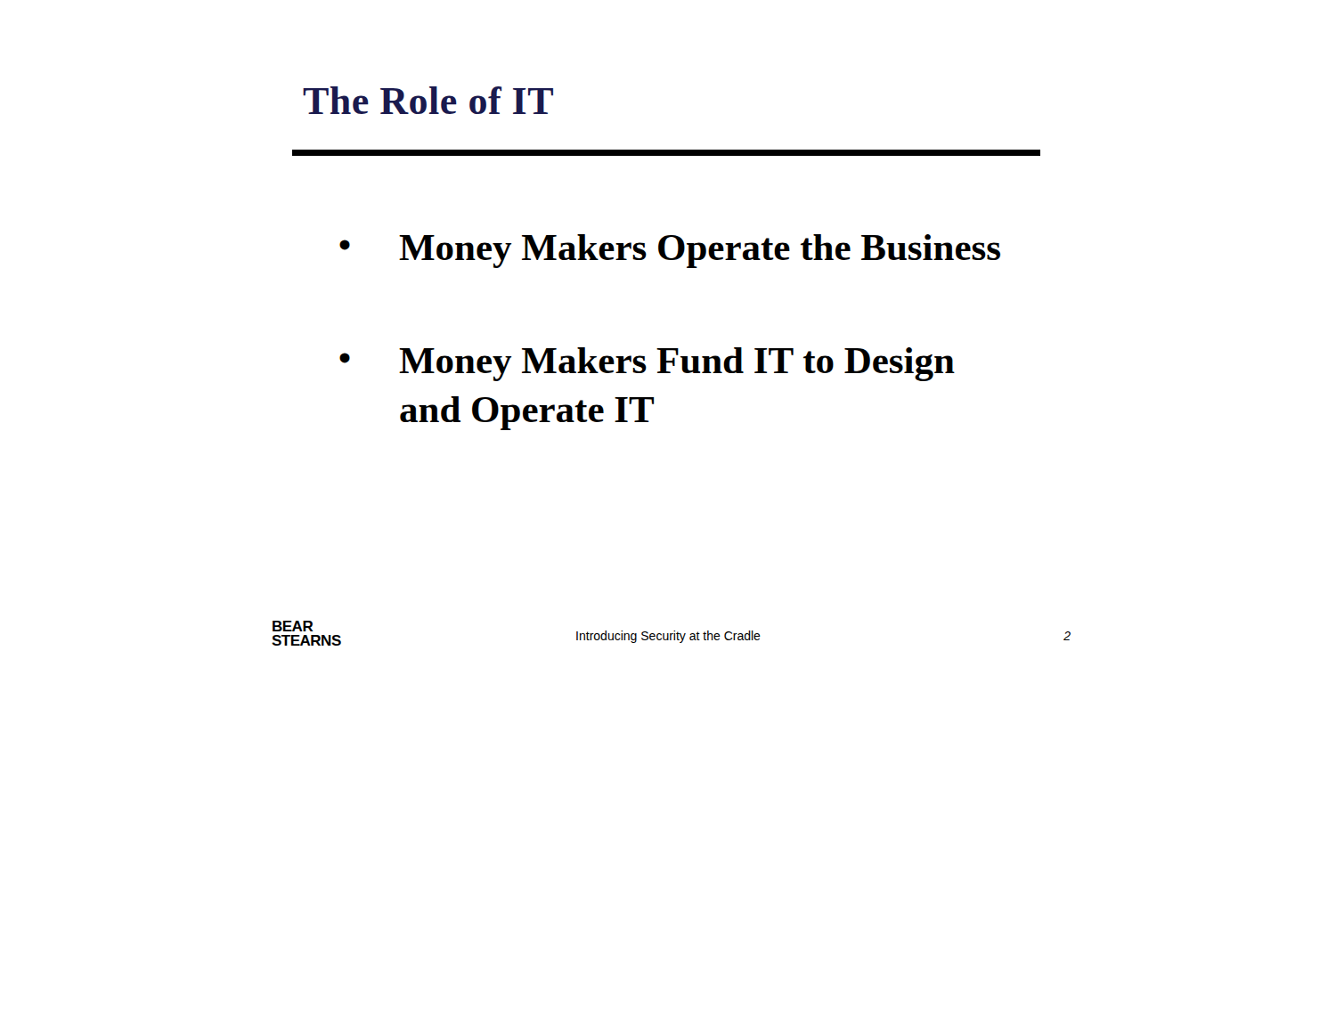The Role of IT
Money Makers Operate the Business
Money Makers Fund IT to Design and Operate IT
BEAR
STEARNS
Introducing Security at the Cradle
2